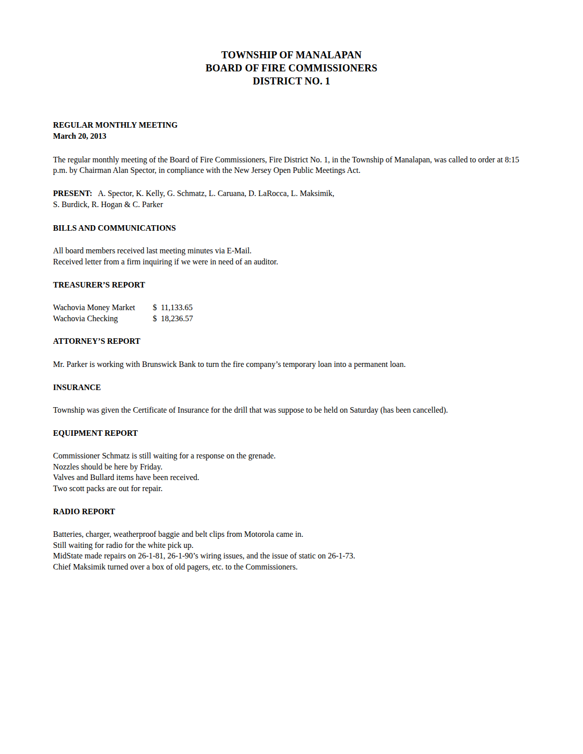TOWNSHIP OF MANALAPAN
BOARD OF FIRE COMMISSIONERS
DISTRICT NO. 1
REGULAR MONTHLY MEETING
March 20, 2013
The regular monthly meeting of the Board of Fire Commissioners, Fire District No. 1, in the Township of Manalapan, was called to order at 8:15 p.m. by Chairman Alan Spector, in compliance with the New Jersey Open Public Meetings Act.
PRESENT: A. Spector, K. Kelly, G. Schmatz, L. Caruana, D. LaRocca, L. Maksimik,
S. Burdick, R. Hogan & C. Parker
BILLS AND COMMUNICATIONS
All board members received last meeting minutes via E-Mail.
Received letter from a firm inquiring if we were in need of an auditor.
TREASURER’S REPORT
| Wachovia Money Market | $ 11,133.65 |
| Wachovia Checking | $ 18,236.57 |
ATTORNEY’S REPORT
Mr. Parker is working with Brunswick Bank to turn the fire company’s temporary loan into a permanent loan.
INSURANCE
Township was given the Certificate of Insurance for the drill that was suppose to be held on Saturday (has been cancelled).
EQUIPMENT REPORT
Commissioner Schmatz is still waiting for a response on the grenade.
Nozzles should be here by Friday.
Valves and Bullard items have been received.
Two scott packs are out for repair.
RADIO REPORT
Batteries, charger, weatherproof baggie and belt clips from Motorola came in.
Still waiting for radio for the white pick up.
MidState made repairs on 26-1-81, 26-1-90’s wiring issues, and the issue of static on 26-1-73.
Chief Maksimik turned over a box of old pagers, etc. to the Commissioners.